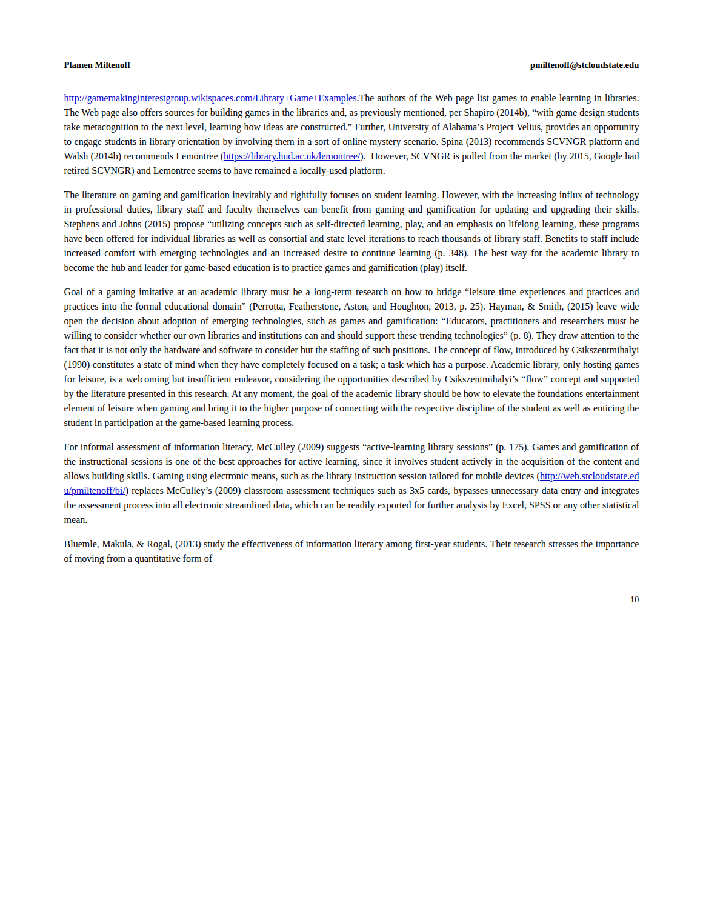Plamen Miltenoff pmiltenoff@stcloudstate.edu
http://gamemakinginterestgroup.wikispaces.com/Library+Game+Examples.The authors of the Web page list games to enable learning in libraries. The Web page also offers sources for building games in the libraries and, as previously mentioned, per Shapiro (2014b), “with game design students take metacognition to the next level, learning how ideas are constructed.” Further, University of Alabama’s Project Velius, provides an opportunity to engage students in library orientation by involving them in a sort of online mystery scenario. Spina (2013) recommends SCVNGR platform and Walsh (2014b) recommends Lemontree (https://library.hud.ac.uk/lemontree/). However, SCVNGR is pulled from the market (by 2015, Google had retired SCVNGR) and Lemontree seems to have remained a locally-used platform.
The literature on gaming and gamification inevitably and rightfully focuses on student learning. However, with the increasing influx of technology in professional duties, library staff and faculty themselves can benefit from gaming and gamification for updating and upgrading their skills. Stephens and Johns (2015) propose “utilizing concepts such as self-directed learning, play, and an emphasis on lifelong learning, these programs have been offered for individual libraries as well as consortial and state level iterations to reach thousands of library staff. Benefits to staff include increased comfort with emerging technologies and an increased desire to continue learning (p. 348). The best way for the academic library to become the hub and leader for game-based education is to practice games and gamification (play) itself.
Goal of a gaming imitative at an academic library must be a long-term research on how to bridge “leisure time experiences and practices and practices into the formal educational domain” (Perrotta, Featherstone, Aston, and Houghton, 2013, p. 25). Hayman, & Smith, (2015) leave wide open the decision about adoption of emerging technologies, such as games and gamification: “Educators, practitioners and researchers must be willing to consider whether our own libraries and institutions can and should support these trending technologies” (p. 8). They draw attention to the fact that it is not only the hardware and software to consider but the staffing of such positions. The concept of flow, introduced by Csikszentmihalyi (1990) constitutes a state of mind when they have completely focused on a task; a task which has a purpose. Academic library, only hosting games for leisure, is a welcoming but insufficient endeavor, considering the opportunities described by Csikszentmihalyi’s “flow” concept and supported by the literature presented in this research. At any moment, the goal of the academic library should be how to elevate the foundations entertainment element of leisure when gaming and bring it to the higher purpose of connecting with the respective discipline of the student as well as enticing the student in participation at the game-based learning process.
For informal assessment of information literacy, McCulley (2009) suggests “active-learning library sessions” (p. 175). Games and gamification of the instructional sessions is one of the best approaches for active learning, since it involves student actively in the acquisition of the content and allows building skills. Gaming using electronic means, such as the library instruction session tailored for mobile devices (http://web.stcloudstate.edu/pmiltenoff/bi/) replaces McCulley’s (2009) classroom assessment techniques such as 3x5 cards, bypasses unnecessary data entry and integrates the assessment process into all electronic streamlined data, which can be readily exported for further analysis by Excel, SPSS or any other statistical mean.
Bluemle, Makula, & Rogal, (2013) study the effectiveness of information literacy among first-year students. Their research stresses the importance of moving from a quantitative form of
10